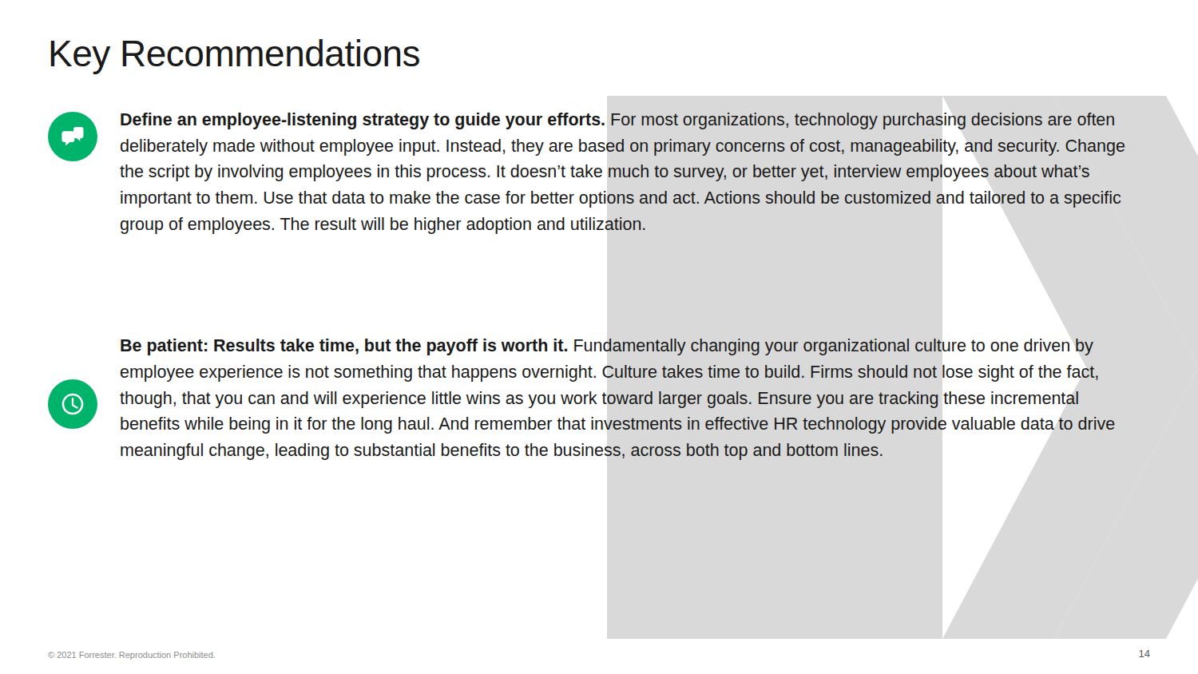Key Recommendations
Define an employee-listening strategy to guide your efforts. For most organizations, technology purchasing decisions are often deliberately made without employee input. Instead, they are based on primary concerns of cost, manageability, and security. Change the script by involving employees in this process. It doesn’t take much to survey, or better yet, interview employees about what’s important to them. Use that data to make the case for better options and act. Actions should be customized and tailored to a specific group of employees. The result will be higher adoption and utilization.
Be patient: Results take time, but the payoff is worth it. Fundamentally changing your organizational culture to one driven by employee experience is not something that happens overnight. Culture takes time to build. Firms should not lose sight of the fact, though, that you can and will experience little wins as you work toward larger goals. Ensure you are tracking these incremental benefits while being in it for the long haul. And remember that investments in effective HR technology provide valuable data to drive meaningful change, leading to substantial benefits to the business, across both top and bottom lines.
© 2021 Forrester. Reproduction Prohibited.
14